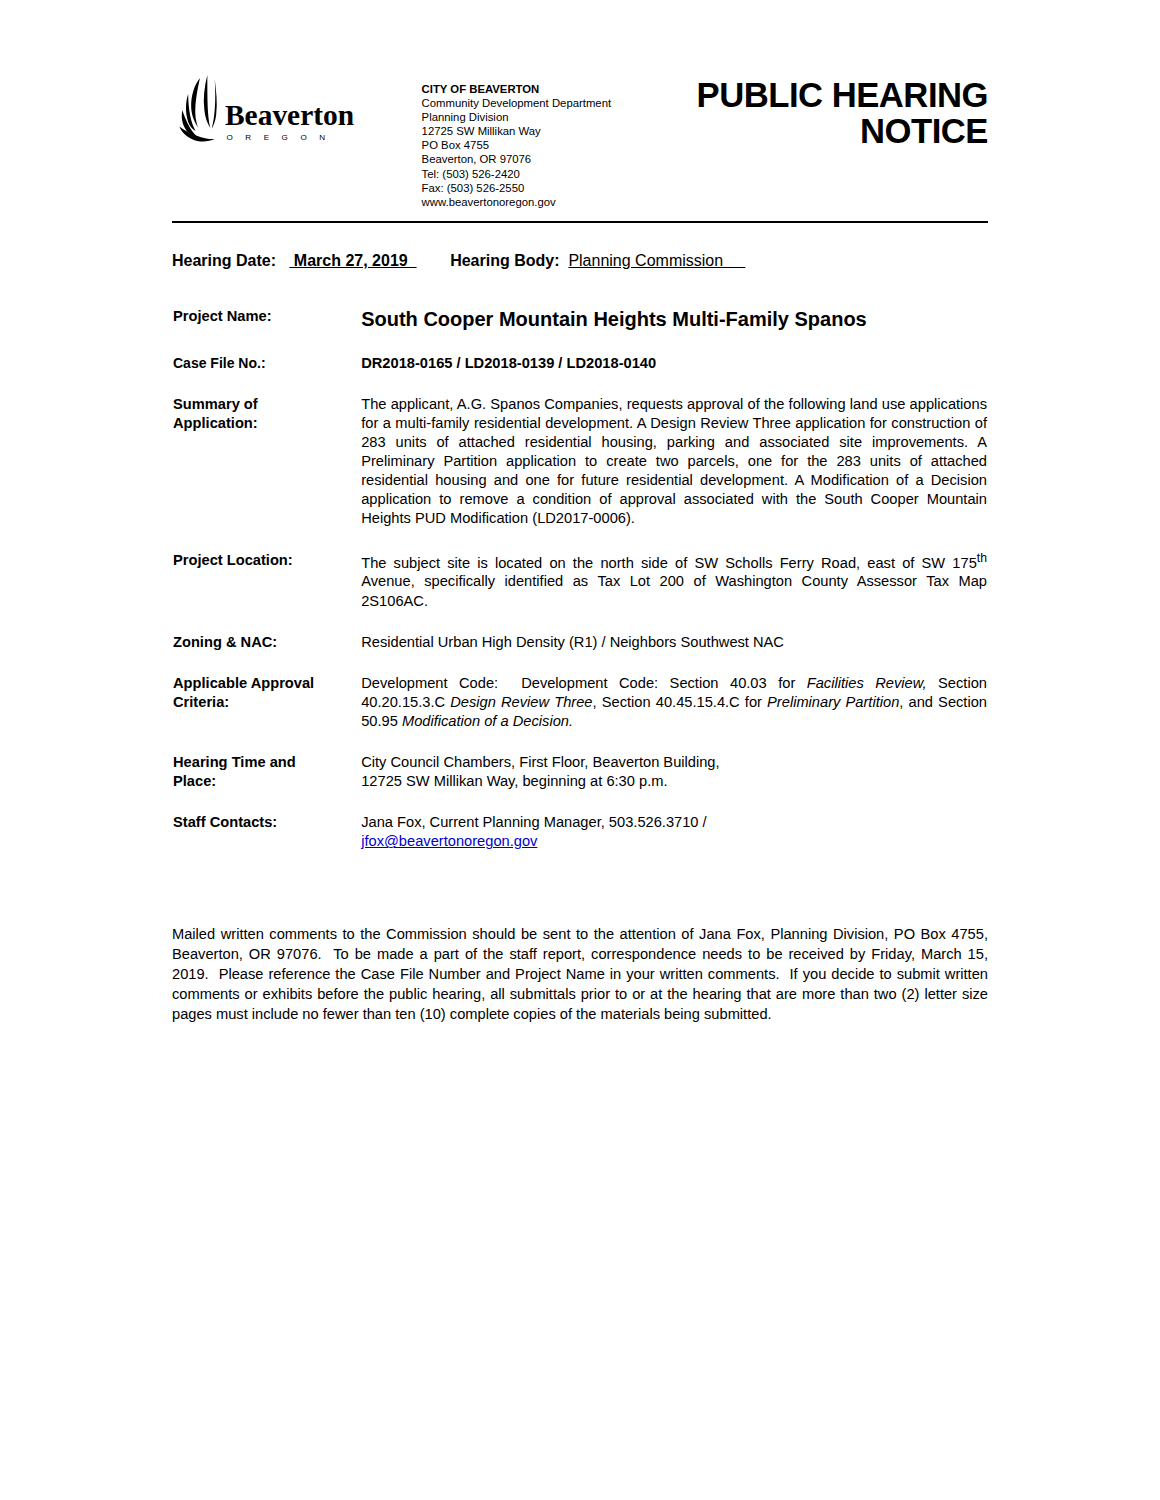Beaverton O R E G O N
CITY OF BEAVERTON
Community Development Department
Planning Division
12725 SW Millikan Way
PO Box 4755
Beaverton, OR 97076
Tel: (503) 526-2420
Fax: (503) 526-2550
www.beavertonoregon.gov
PUBLIC HEARING NOTICE
Hearing Date: March 27, 2019 Hearing Body: Planning Commission
| Project Name: | South Cooper Mountain Heights Multi-Family Spanos |
| Case File No.: | DR2018-0165 / LD2018-0139 / LD2018-0140 |
| Summary of Application: | The applicant, A.G. Spanos Companies, requests approval of the following land use applications for a multi-family residential development. A Design Review Three application for construction of 283 units of attached residential housing, parking and associated site improvements. A Preliminary Partition application to create two parcels, one for the 283 units of attached residential housing and one for future residential development. A Modification of a Decision application to remove a condition of approval associated with the South Cooper Mountain Heights PUD Modification (LD2017-0006). |
| Project Location: | The subject site is located on the north side of SW Scholls Ferry Road, east of SW 175 th Avenue, specifically identified as Tax Lot 200 of Washington County Assessor Tax Map 2S106AC. |
| Zoning & NAC: | Residential Urban High Density (R1) / Neighbors Southwest NAC |
| Applicable Approval Criteria: | Development Code: Development Code: Section 40.03 for Facilities Review, Section 40.20.15.3.C Design Review Three , Section 40.45.15.4.C for Preliminary Partition , and Section 50.95 Modification of a Decision. |
| Hearing Time and Place: | City Council Chambers, First Floor, Beaverton Building, 12725 SW Millikan Way, beginning at 6:30 p.m. |
| Staff Contacts: | Jana Fox, Current Planning Manager, 503.526.3710 / jfox@beavertonoregon.gov |
Mailed written comments to the Commission should be sent to the attention of Jana Fox, Planning Division, PO Box 4755, Beaverton, OR 97076. To be made a part of the staff report, correspondence needs to be received by Friday, March 15, 2019. Please reference the Case File Number and Project Name in your written comments. If you decide to submit written comments or exhibits before the public hearing, all submittals prior to or at the hearing that are more than two (2) letter size pages must include no fewer than ten (10) complete copies of the materials being submitted.